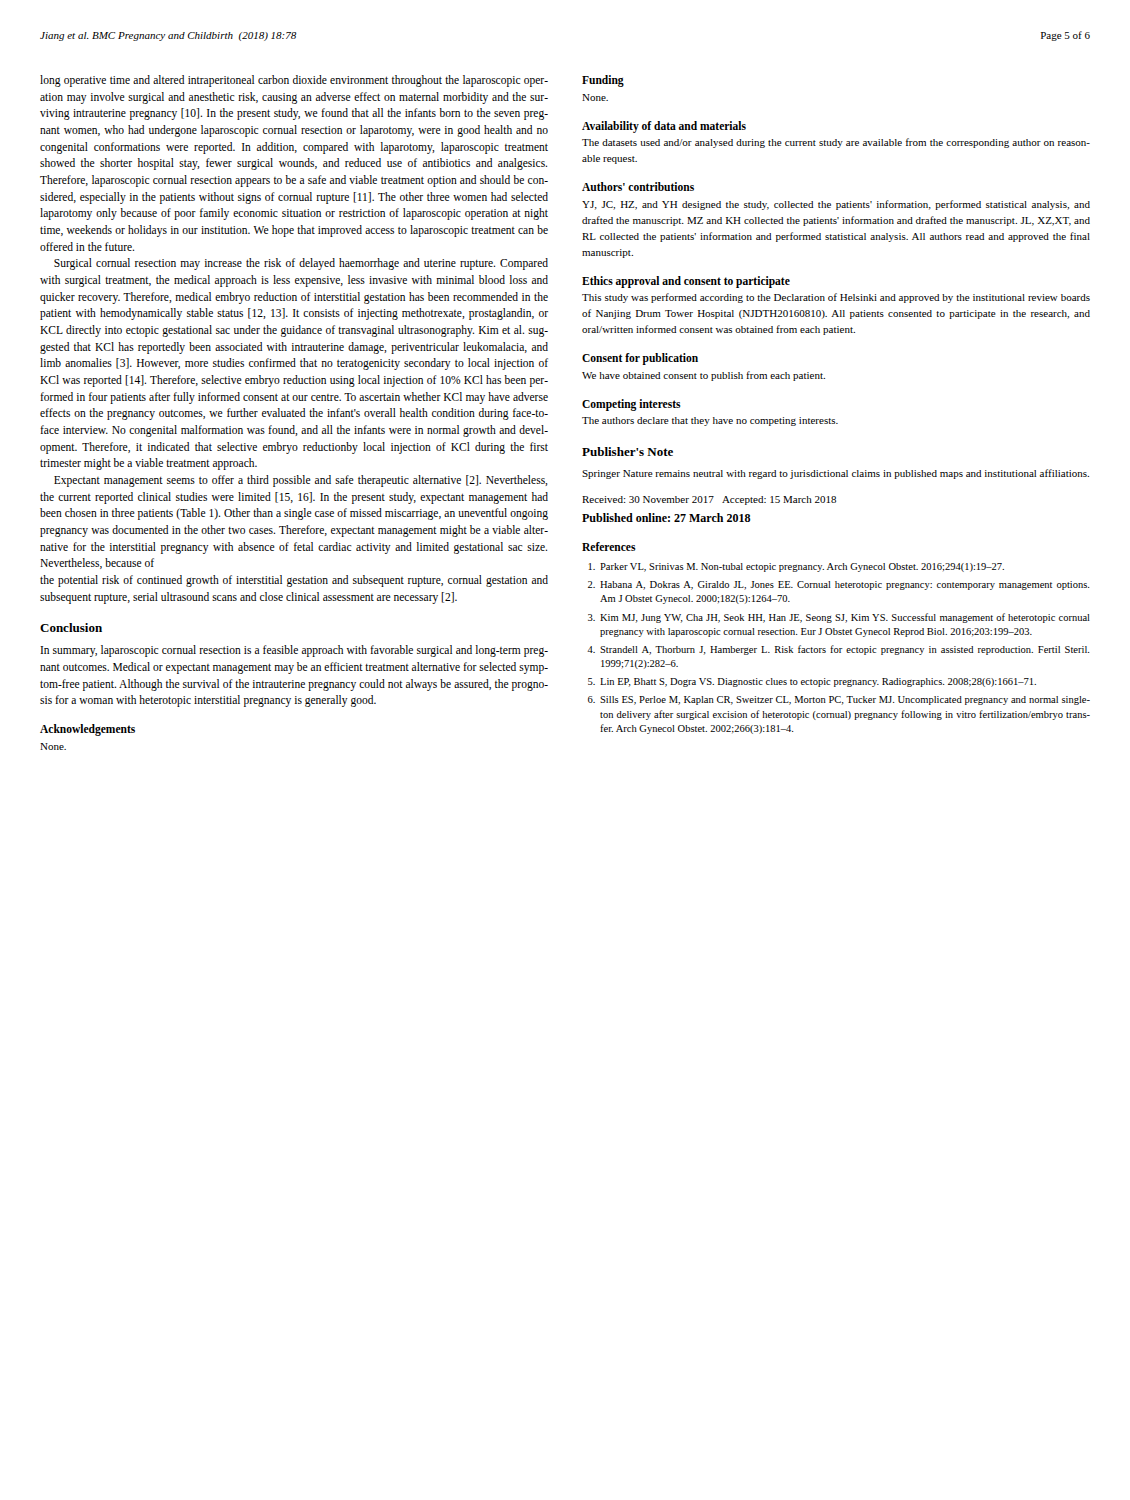Jiang et al. BMC Pregnancy and Childbirth (2018) 18:78
Page 5 of 6
long operative time and altered intraperitoneal carbon dioxide environment throughout the laparoscopic operation may involve surgical and anesthetic risk, causing an adverse effect on maternal morbidity and the surviving intrauterine pregnancy [10]. In the present study, we found that all the infants born to the seven pregnant women, who had undergone laparoscopic cornual resection or laparotomy, were in good health and no congenital conformations were reported. In addition, compared with laparotomy, laparoscopic treatment showed the shorter hospital stay, fewer surgical wounds, and reduced use of antibiotics and analgesics. Therefore, laparoscopic cornual resection appears to be a safe and viable treatment option and should be considered, especially in the patients without signs of cornual rupture [11]. The other three women had selected laparotomy only because of poor family economic situation or restriction of laparoscopic operation at night time, weekends or holidays in our institution. We hope that improved access to laparoscopic treatment can be offered in the future.
Surgical cornual resection may increase the risk of delayed haemorrhage and uterine rupture. Compared with surgical treatment, the medical approach is less expensive, less invasive with minimal blood loss and quicker recovery. Therefore, medical embryo reduction of interstitial gestation has been recommended in the patient with hemodynamically stable status [12, 13]. It consists of injecting methotrexate, prostaglandin, or KCL directly into ectopic gestational sac under the guidance of transvaginal ultrasonography. Kim et al. suggested that KCl has reportedly been associated with intrauterine damage, periventricular leukomalacia, and limb anomalies [3]. However, more studies confirmed that no teratogenicity secondary to local injection of KCl was reported [14]. Therefore, selective embryo reduction using local injection of 10% KCl has been performed in four patients after fully informed consent at our centre. To ascertain whether KCl may have adverse effects on the pregnancy outcomes, we further evaluated the infant's overall health condition during face-to-face interview. No congenital malformation was found, and all the infants were in normal growth and development. Therefore, it indicated that selective embryo reductionby local injection of KCl during the first trimester might be a viable treatment approach.
Expectant management seems to offer a third possible and safe therapeutic alternative [2]. Nevertheless, the current reported clinical studies were limited [15, 16]. In the present study, expectant management had been chosen in three patients (Table 1). Other than a single case of missed miscarriage, an uneventful ongoing pregnancy was documented in the other two cases. Therefore, expectant management might be a viable alternative for the interstitial pregnancy with absence of fetal cardiac activity and limited gestational sac size. Nevertheless, because of
the potential risk of continued growth of interstitial gestation and subsequent rupture, cornual gestation and subsequent rupture, serial ultrasound scans and close clinical assessment are necessary [2].
Conclusion
In summary, laparoscopic cornual resection is a feasible approach with favorable surgical and long-term pregnant outcomes. Medical or expectant management may be an efficient treatment alternative for selected symptom-free patient. Although the survival of the intrauterine pregnancy could not always be assured, the prognosis for a woman with heterotopic interstitial pregnancy is generally good.
Acknowledgements
None.
Funding
None.
Availability of data and materials
The datasets used and/or analysed during the current study are available from the corresponding author on reasonable request.
Authors' contributions
YJ, JC, HZ, and YH designed the study, collected the patients' information, performed statistical analysis, and drafted the manuscript. MZ and KH collected the patients' information and drafted the manuscript. JL, XZ,XT, and RL collected the patients' information and performed statistical analysis. All authors read and approved the final manuscript.
Ethics approval and consent to participate
This study was performed according to the Declaration of Helsinki and approved by the institutional review boards of Nanjing Drum Tower Hospital (NJDTH20160810). All patients consented to participate in the research, and oral/written informed consent was obtained from each patient.
Consent for publication
We have obtained consent to publish from each patient.
Competing interests
The authors declare that they have no competing interests.
Publisher's Note
Springer Nature remains neutral with regard to jurisdictional claims in published maps and institutional affiliations.
Received: 30 November 2017 Accepted: 15 March 2018
Published online: 27 March 2018
References
Parker VL, Srinivas M. Non-tubal ectopic pregnancy. Arch Gynecol Obstet. 2016;294(1):19–27.
Habana A, Dokras A, Giraldo JL, Jones EE. Cornual heterotopic pregnancy: contemporary management options. Am J Obstet Gynecol. 2000;182(5):1264–70.
Kim MJ, Jung YW, Cha JH, Seok HH, Han JE, Seong SJ, Kim YS. Successful management of heterotopic cornual pregnancy with laparoscopic cornual resection. Eur J Obstet Gynecol Reprod Biol. 2016;203:199–203.
Strandell A, Thorburn J, Hamberger L. Risk factors for ectopic pregnancy in assisted reproduction. Fertil Steril. 1999;71(2):282–6.
Lin EP, Bhatt S, Dogra VS. Diagnostic clues to ectopic pregnancy. Radiographics. 2008;28(6):1661–71.
Sills ES, Perloe M, Kaplan CR, Sweitzer CL, Morton PC, Tucker MJ. Uncomplicated pregnancy and normal singleton delivery after surgical excision of heterotopic (cornual) pregnancy following in vitro fertilization/embryo transfer. Arch Gynecol Obstet. 2002;266(3):181–4.